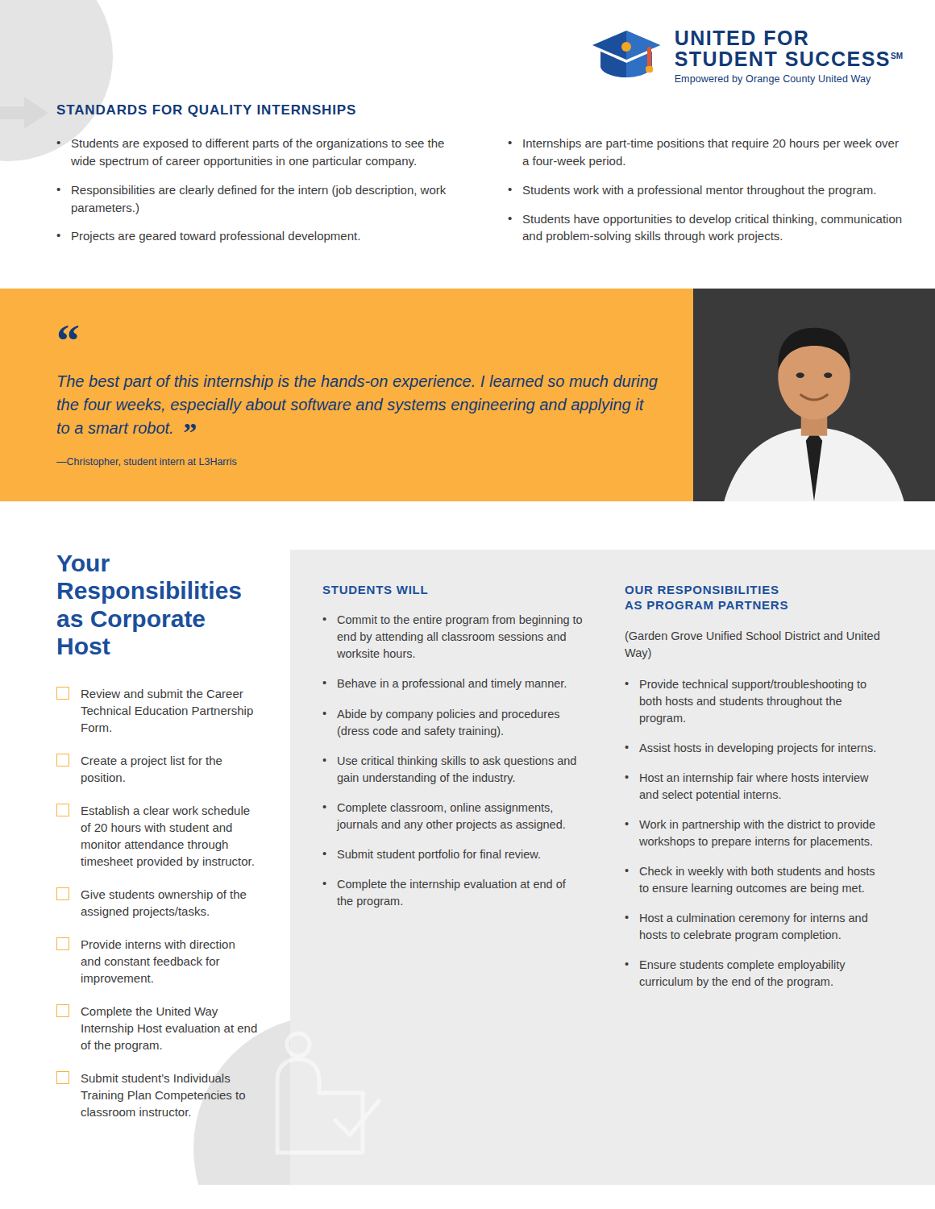UNITED FOR
STUDENT SUCCESSSM
Empowered by Orange County United Way
Standards for Quality Internships
Students are exposed to different parts of the organizations to see the wide spectrum of career opportunities in one particular company.
Responsibilities are clearly defined for the intern (job description, work parameters.)
Projects are geared toward professional development.
Internships are part-time positions that require 20 hours per week over a four-week period.
Students work with a professional mentor throughout the program.
Students have opportunities to develop critical thinking, communication and problem-solving skills through work projects.
“
The best part of this internship is the hands-on experience. I learned so much during the four weeks, especially about software and systems engineering and applying it to a smart robot. ”
—Christopher, student intern at L3Harris
Your Responsibilities
as Corporate Host
Review and submit the Career Technical Education Partnership Form.
Create a project list for the position.
Establish a clear work schedule of 20 hours with student and monitor attendance through timesheet provided by instructor.
Give students ownership of the assigned projects/tasks.
Provide interns with direction and constant feedback for improvement.
Complete the United Way Internship Host evaluation at end of the program.
Submit student’s Individuals Training Plan Competencies to classroom instructor.
Students Will
Commit to the entire program from beginning to end by attending all classroom sessions and worksite hours.
Behave in a professional and timely manner.
Abide by company policies and procedures (dress code and safety training).
Use critical thinking skills to ask questions and gain understanding of the industry.
Complete classroom, online assignments, journals and any other projects as assigned.
Submit student portfolio for final review.
Complete the internship evaluation at end of the program.
Our Responsibilities
as Program Partners
(Garden Grove Unified School District and United Way)
Provide technical support/troubleshooting to both hosts and students throughout the program.
Assist hosts in developing projects for interns.
Host an internship fair where hosts interview and select potential interns.
Work in partnership with the district to provide workshops to prepare interns for placements.
Check in weekly with both students and hosts to ensure learning outcomes are being met.
Host a culmination ceremony for interns and hosts to celebrate program completion.
Ensure students complete employability curriculum by the end of the program.